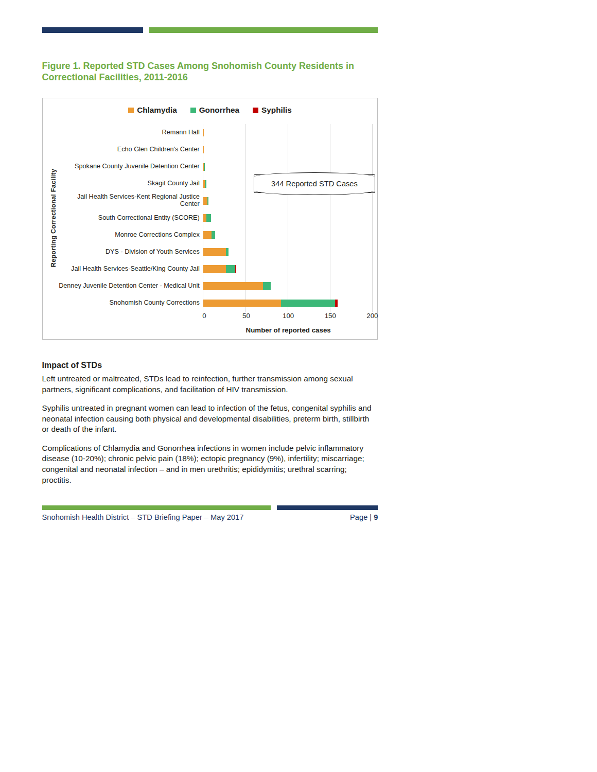Figure 1. Reported STD Cases Among Snohomish County Residents in Correctional Facilities, 2011-2016
Chlamydia Gonorrhea Syphilis
Reporting Correctional Facility
Remann Hall
Echo Glen Children's Center
Spokane County Juvenile Detention Center
Skagit County Jail
Jail Health Services-Kent Regional Justice Center
South Correctional Entity (SCORE)
Monroe Corrections Complex
DYS - Division of Youth Services
Jail Health Services-Seattle/King County Jail
Denney Juvenile Detention Center - Medical Unit
Snohomish County Corrections
344 Reported STD Cases
0 50 100 150 200
Number of reported cases
Impact of STDs
Left untreated or maltreated, STDs lead to reinfection, further transmission among sexual partners, significant complications, and facilitation of HIV transmission.
Syphilis untreated in pregnant women can lead to infection of the fetus, congenital syphilis and neonatal infection causing both physical and developmental disabilities, preterm birth, stillbirth or death of the infant.
Complications of Chlamydia and Gonorrhea infections in women include pelvic inflammatory disease (10-20%); chronic pelvic pain (18%); ectopic pregnancy (9%), infertility; miscarriage; congenital and neonatal infection – and in men urethritis; epididymitis; urethral scarring; proctitis.
Snohomish Health District – STD Briefing Paper – May 2017 Page | 9